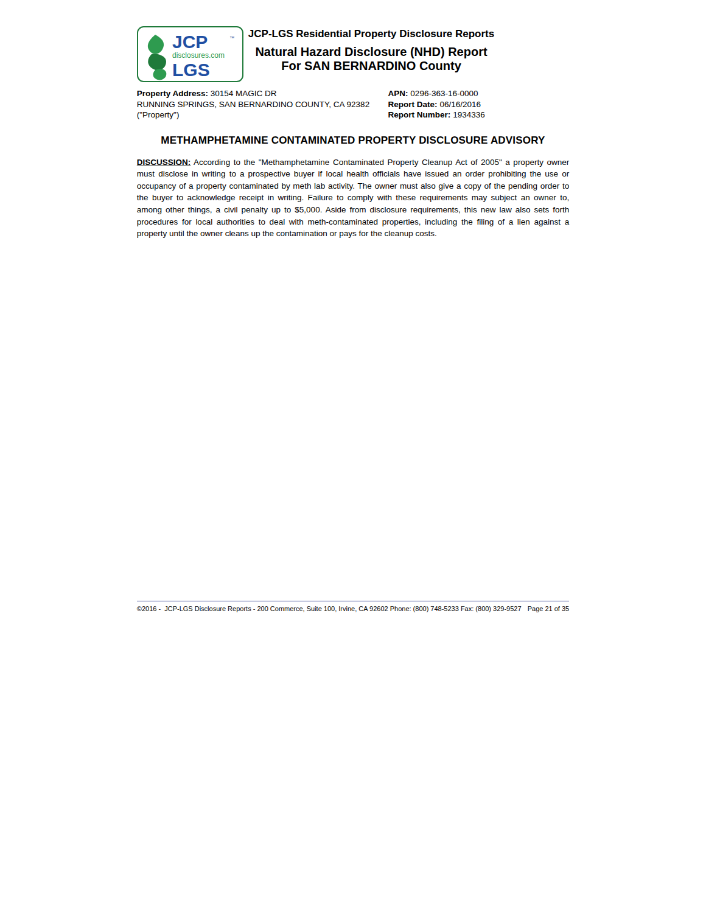JCP ™ disclosures.com LGS
JCP-LGS Residential Property Disclosure Reports
Natural Hazard Disclosure (NHD) Report
For SAN BERNARDINO County
Property Address: 30154 MAGIC DR
RUNNING SPRINGS, SAN BERNARDINO COUNTY, CA 92382
("Property")
APN: 0296-363-16-0000
Report Date: 06/16/2016
Report Number: 1934336
METHAMPHETAMINE CONTAMINATED PROPERTY DISCLOSURE ADVISORY
DISCUSSION: According to the "Methamphetamine Contaminated Property Cleanup Act of 2005" a property owner must disclose in writing to a prospective buyer if local health officials have issued an order prohibiting the use or occupancy of a property contaminated by meth lab activity. The owner must also give a copy of the pending order to the buyer to acknowledge receipt in writing. Failure to comply with these requirements may subject an owner to, among other things, a civil penalty up to $5,000. Aside from disclosure requirements, this new law also sets forth procedures for local authorities to deal with meth-contaminated properties, including the filing of a lien against a property until the owner cleans up the contamination or pays for the cleanup costs.
©2016 - JCP-LGS Disclosure Reports - 200 Commerce, Suite 100, Irvine, CA 92602 Phone: (800) 748-5233 Fax: (800) 329-9527
Page 21 of 35